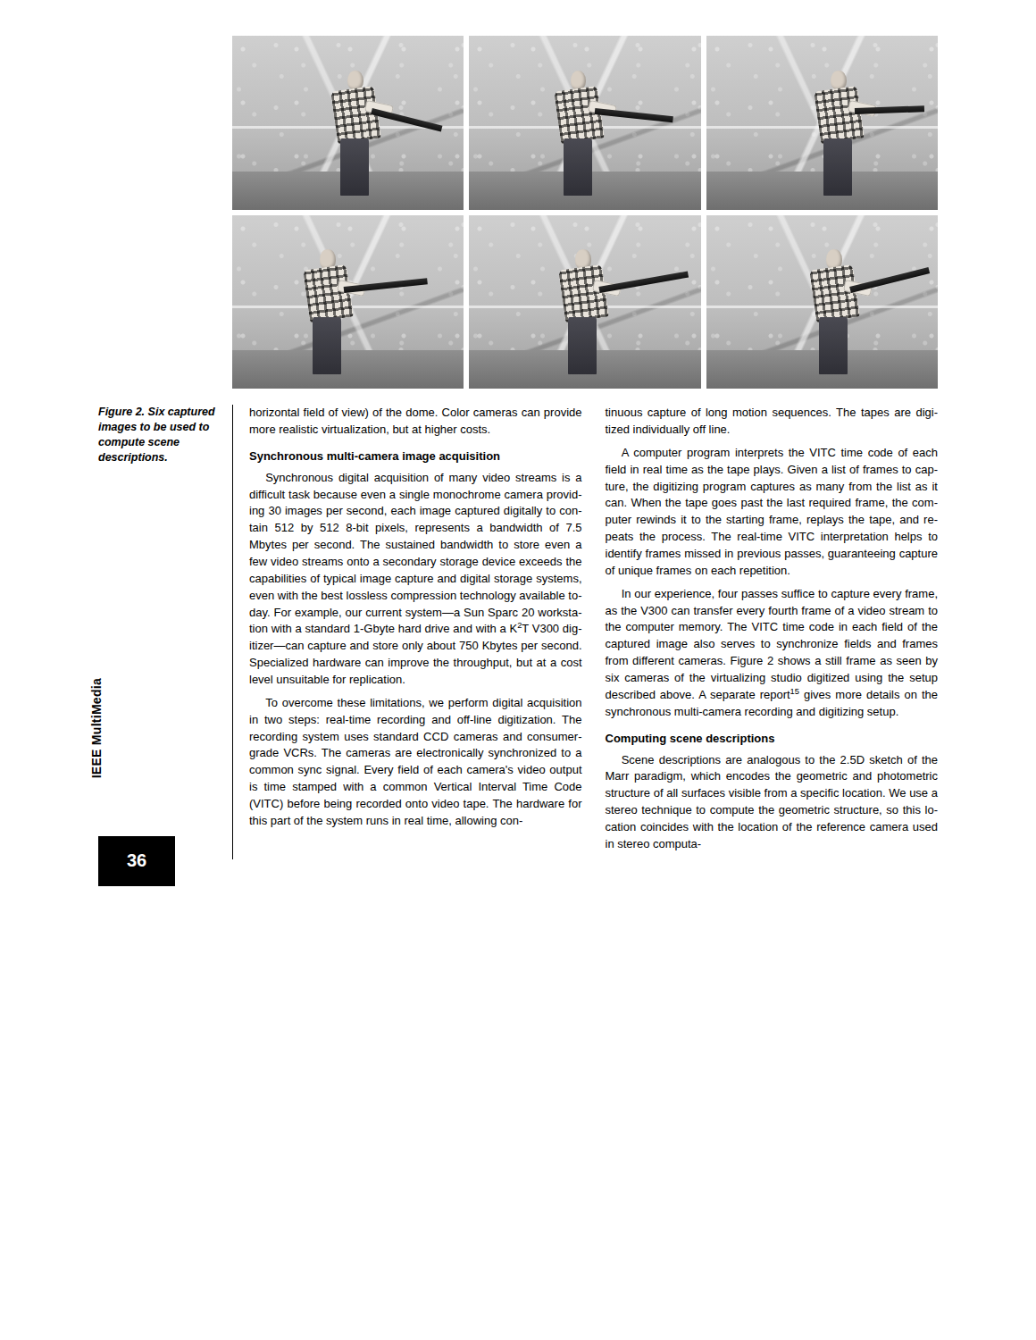Figure 2. Six captured images to be used to compute scene descriptions.
horizontal field of view) of the dome. Color cameras can provide more realistic virtualization, but at higher costs.
Synchronous multi-camera image acquisition
Synchronous digital acquisition of many video streams is a difficult task because even a single monochrome camera providing 30 images per second, each image captured digitally to contain 512 by 512 8-bit pixels, represents a bandwidth of 7.5 Mbytes per second. The sustained bandwidth to store even a few video streams onto a secondary storage device exceeds the capabilities of typical image capture and digital storage systems, even with the best lossless compression technology available today. For example, our current system—a Sun Sparc 20 workstation with a standard 1-Gbyte hard drive and with a K2T V300 digitizer—can capture and store only about 750 Kbytes per second. Specialized hardware can improve the throughput, but at a cost level unsuitable for replication.
To overcome these limitations, we perform digital acquisition in two steps: real-time recording and off-line digitization. The recording system uses standard CCD cameras and consumer-grade VCRs. The cameras are electronically synchronized to a common sync signal. Every field of each camera's video output is time stamped with a common Vertical Interval Time Code (VITC) before being recorded onto video tape. The hardware for this part of the system runs in real time, allowing con-
tinuous capture of long motion sequences. The tapes are digitized individually off line.
A computer program interprets the VITC time code of each field in real time as the tape plays. Given a list of frames to capture, the digitizing program captures as many from the list as it can. When the tape goes past the last required frame, the computer rewinds it to the starting frame, replays the tape, and repeats the process. The real-time VITC interpretation helps to identify frames missed in previous passes, guaranteeing capture of unique frames on each repetition.
In our experience, four passes suffice to capture every frame, as the V300 can transfer every fourth frame of a video stream to the computer memory. The VITC time code in each field of the captured image also serves to synchronize fields and frames from different cameras. Figure 2 shows a still frame as seen by six cameras of the virtualizing studio digitized using the setup described above. A separate report15 gives more details on the synchronous multi-camera recording and digitizing setup.
Computing scene descriptions
Scene descriptions are analogous to the 2.5D sketch of the Marr paradigm, which encodes the geometric and photometric structure of all surfaces visible from a specific location. We use a stereo technique to compute the geometric structure, so this location coincides with the location of the reference camera used in stereo computa-
IEEE MultiMedia
36